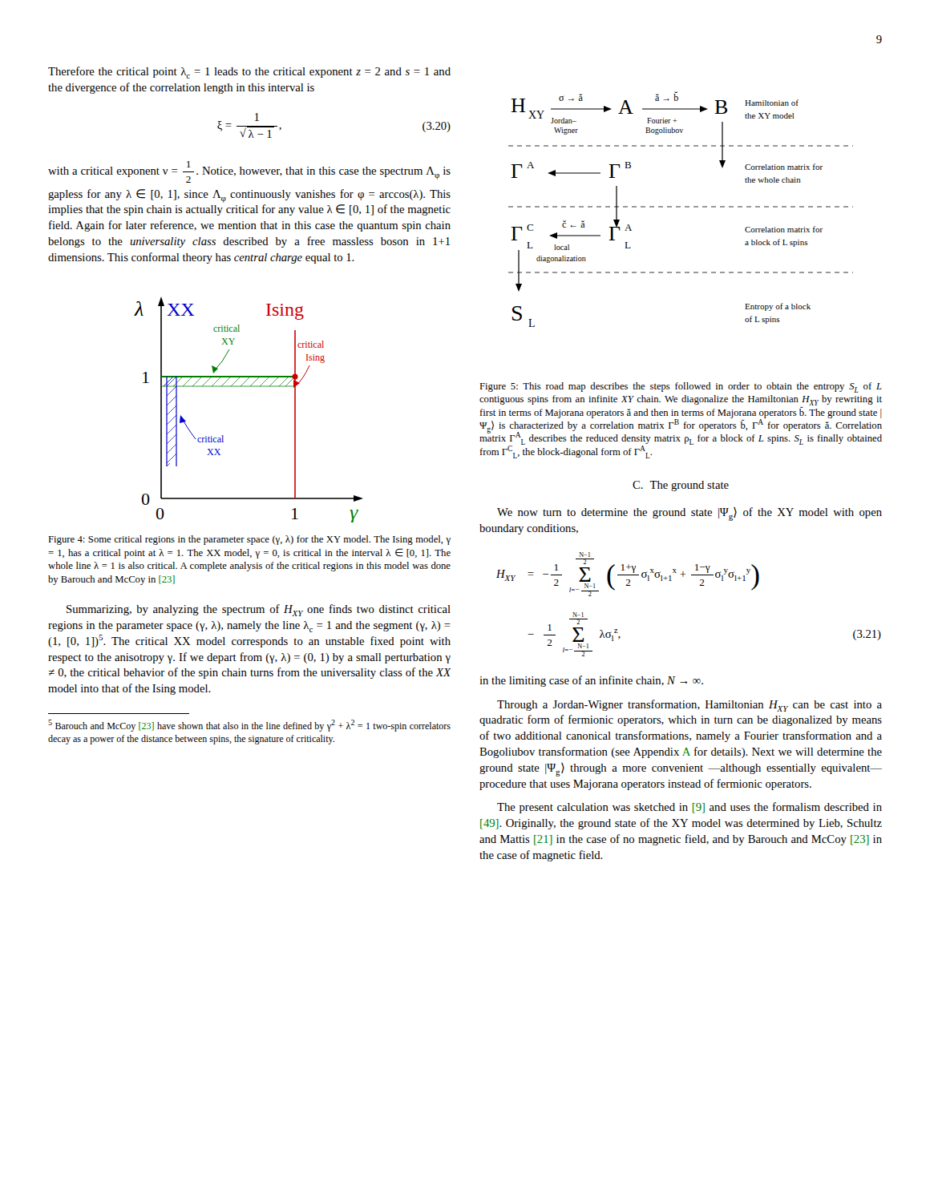9
Therefore the critical point λc = 1 leads to the critical exponent z = 2 and s = 1 and the divergence of the correlation length in this interval is
ξ = 1 λ − 1, (3.20)
with a critical exponent ν = 12. Notice, however, that in this case the spectrum Λφ is gapless for any λ ∈ [0, 1], since Λφ continuously vanishes for φ = arccos(λ). This implies that the spin chain is actually critical for any value λ ∈ [0, 1] of the magnetic field. Again for later reference, we mention that in this case the quantum spin chain belongs to the universality class described by a free massless boson in 1+1 dimensions. This conformal theory has central charge equal to 1.
λ γ XX Ising critical XY critical Ising critical XX 1 0 0 1
Figure 4: Some critical regions in the parameter space (γ, λ) for the XY model. The Ising model, γ = 1, has a critical point at λ = 1. The XX model, γ = 0, is critical in the interval λ ∈ [0, 1]. The whole line λ = 1 is also critical. A complete analysis of the critical regions in this model was done by Barouch and McCoy in [23]
Summarizing, by analyzing the spectrum of HXY one finds two distinct critical regions in the parameter space (γ, λ), namely the line λc = 1 and the segment (γ, λ) = (1, [0, 1])5. The critical XX model corresponds to an unstable fixed point with respect to the anisotropy γ. If we depart from (γ, λ) = (0, 1) by a small perturbation γ ≠ 0, the critical behavior of the spin chain turns from the universality class of the XX model into that of the Ising model.
5 Barouch and McCoy [23] have shown that also in the line defined by γ2 + λ2 = 1 two-spin correlators decay as a power of the distance between spins, the signature of criticality.
H XY σ → ă Jordan– Wigner A ă → b̆ Fourier + Bogoliubov B Hamiltonian of the XY model Γ A Γ B Correlation matrix for the whole chain Γ C L č ← ă local diagonalization Γ A L Correlation matrix for a block of L spins S L Entropy of a block of L spins
Figure 5: This road map describes the steps followed in order to obtain the entropy SL of L contiguous spins from an infinite XY chain. We diagonalize the Hamiltonian HXY by rewriting it first in terms of Majorana operators ă and then in terms of Majorana operators b̆. The ground state |Ψg⟩ is characterized by a correlation matrix ΓB for operators b̆, ΓA for operators ă. Correlation matrix ΓAL describes the reduced density matrix ρL for a block of L spins. SL is finally obtained from ΓCL, the block-diagonal form of ΓAL.
C. The ground state
We now turn to determine the ground state |Ψg⟩ of the XY model with open boundary conditions,
| H XY | = | − 1 2 N−1 2 Σ l =− N−1 2 ( 1+γ 2 σ l x σ l+1 x + 1−γ 2 σ l y σ l+1 y ) | |
| | − | 1 2 N−1 2 Σ l =− N−1 2 λσ l z , | (3.21) |
in the limiting case of an infinite chain, N → ∞.
Through a Jordan-Wigner transformation, Hamiltonian HXY can be cast into a quadratic form of fermionic operators, which in turn can be diagonalized by means of two additional canonical transformations, namely a Fourier transformation and a Bogoliubov transformation (see Appendix A for details). Next we will determine the ground state |Ψg⟩ through a more convenient —although essentially equivalent— procedure that uses Majorana operators instead of fermionic operators.
The present calculation was sketched in [9] and uses the formalism described in [49]. Originally, the ground state of the XY model was determined by Lieb, Schultz and Mattis [21] in the case of no magnetic field, and by Barouch and McCoy [23] in the case of magnetic field.